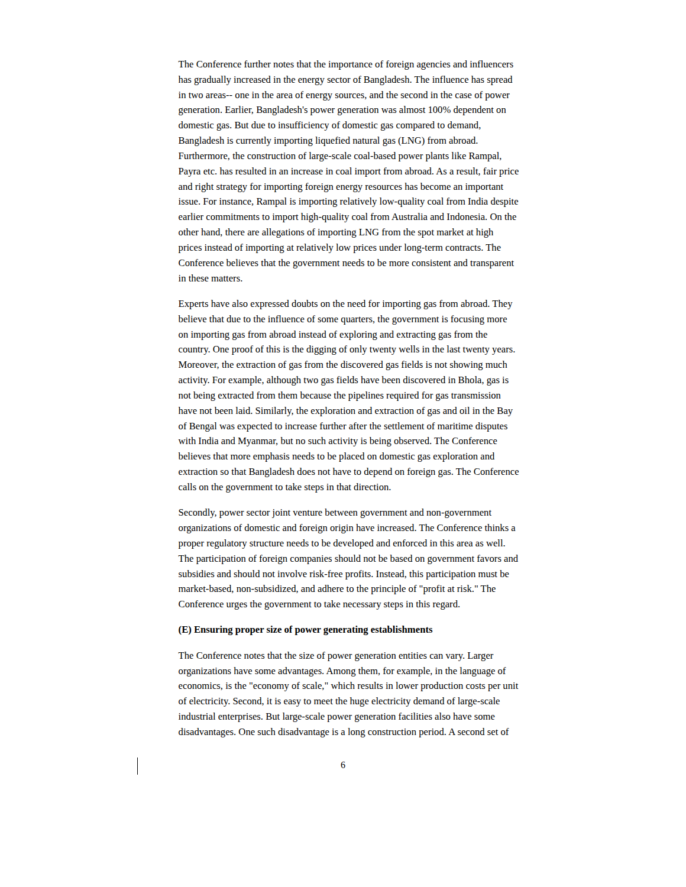The Conference further notes that the importance of foreign agencies and influencers has gradually increased in the energy sector of Bangladesh. The influence has spread in two areas-- one in the area of energy sources, and the second in the case of power generation. Earlier, Bangladesh's power generation was almost 100% dependent on domestic gas. But due to insufficiency of domestic gas compared to demand, Bangladesh is currently importing liquefied natural gas (LNG) from abroad. Furthermore, the construction of large-scale coal-based power plants like Rampal, Payra etc. has resulted in an increase in coal import from abroad. As a result, fair price and right strategy for importing foreign energy resources has become an important issue. For instance, Rampal is importing relatively low-quality coal from India despite earlier commitments to import high-quality coal from Australia and Indonesia. On the other hand, there are allegations of importing LNG from the spot market at high prices instead of importing at relatively low prices under long-term contracts. The Conference believes that the government needs to be more consistent and transparent in these matters.
Experts have also expressed doubts on the need for importing gas from abroad. They believe that due to the influence of some quarters, the government is focusing more on importing gas from abroad instead of exploring and extracting gas from the country. One proof of this is the digging of only twenty wells in the last twenty years. Moreover, the extraction of gas from the discovered gas fields is not showing much activity. For example, although two gas fields have been discovered in Bhola, gas is not being extracted from them because the pipelines required for gas transmission have not been laid. Similarly, the exploration and extraction of gas and oil in the Bay of Bengal was expected to increase further after the settlement of maritime disputes with India and Myanmar, but no such activity is being observed. The Conference believes that more emphasis needs to be placed on domestic gas exploration and extraction so that Bangladesh does not have to depend on foreign gas. The Conference calls on the government to take steps in that direction.
Secondly, power sector joint venture between government and non-government organizations of domestic and foreign origin have increased. The Conference thinks a proper regulatory structure needs to be developed and enforced in this area as well. The participation of foreign companies should not be based on government favors and subsidies and should not involve risk-free profits. Instead, this participation must be market-based, non-subsidized, and adhere to the principle of "profit at risk." The Conference urges the government to take necessary steps in this regard.
(E) Ensuring proper size of power generating establishments
The Conference notes that the size of power generation entities can vary. Larger organizations have some advantages. Among them, for example, in the language of economics, is the "economy of scale," which results in lower production costs per unit of electricity. Second, it is easy to meet the huge electricity demand of large-scale industrial enterprises. But large-scale power generation facilities also have some disadvantages. One such disadvantage is a long construction period. A second set of
6